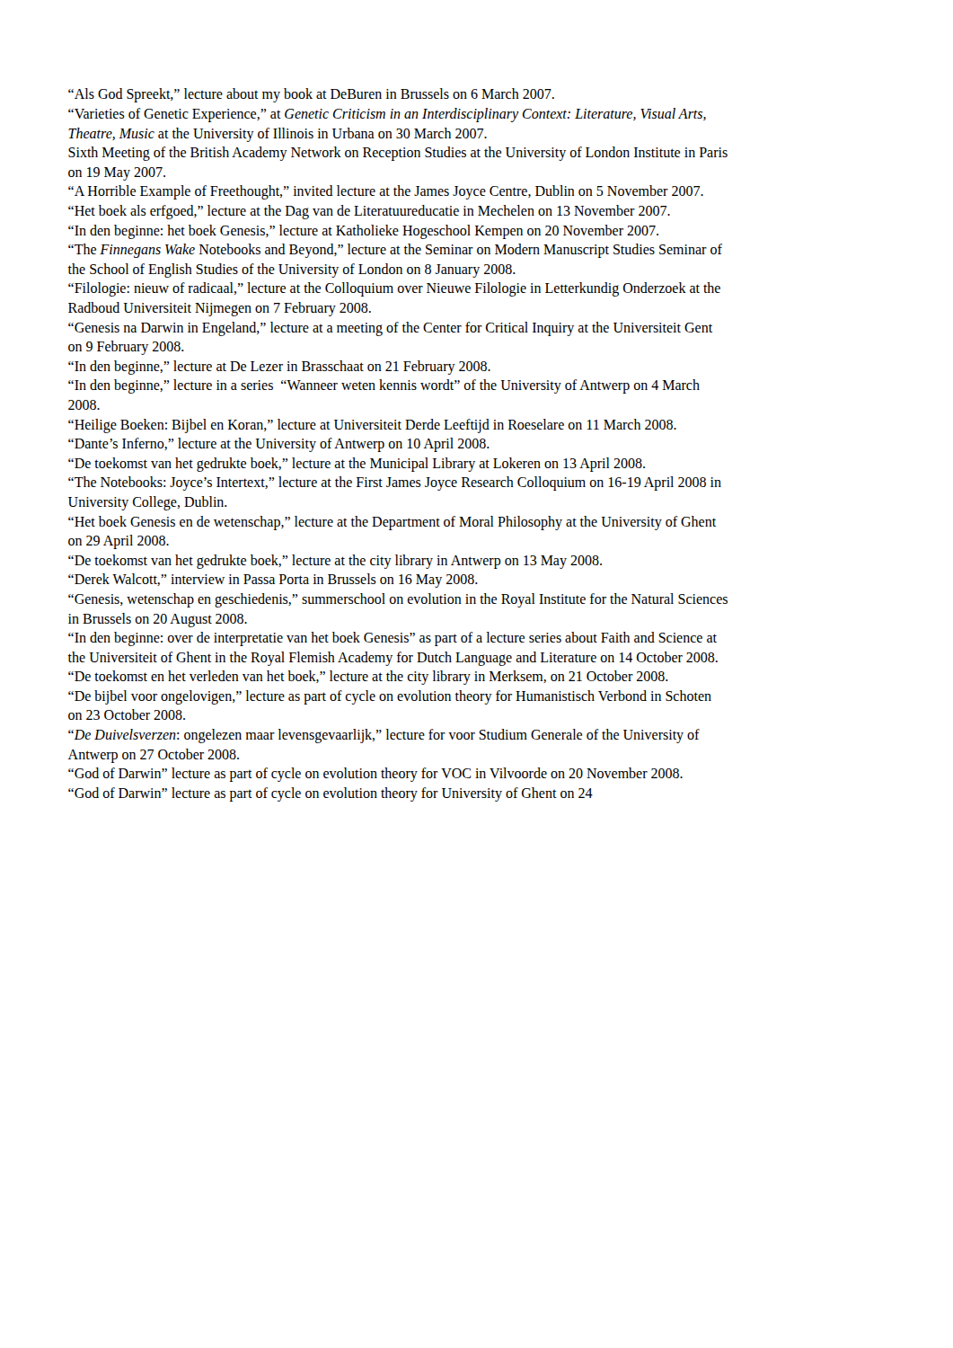“Als God Spreekt,” lecture about my book at DeBuren in Brussels on 6 March 2007.
“Varieties of Genetic Experience,” at Genetic Criticism in an Interdisciplinary Context: Literature, Visual Arts, Theatre, Music at the University of Illinois in Urbana on 30 March 2007.
Sixth Meeting of the British Academy Network on Reception Studies at the University of London Institute in Paris on 19 May 2007.
“A Horrible Example of Freethought,” invited lecture at the James Joyce Centre, Dublin on 5 November 2007.
“Het boek als erfgoed,” lecture at the Dag van de Literatuureducatie in Mechelen on 13 November 2007.
“In den beginne: het boek Genesis,” lecture at Katholieke Hogeschool Kempen on 20 November 2007.
“The Finnegans Wake Notebooks and Beyond,” lecture at the Seminar on Modern Manuscript Studies Seminar of the School of English Studies of the University of London on 8 January 2008.
“Filologie: nieuw of radicaal,” lecture at the Colloquium over Nieuwe Filologie in Letterkundig Onderzoek at the Radboud Universiteit Nijmegen on 7 February 2008.
“Genesis na Darwin in Engeland,” lecture at a meeting of the Center for Critical Inquiry at the Universiteit Gent on 9 February 2008.
“In den beginne,” lecture at De Lezer in Brasschaat on 21 February 2008.
“In den beginne,” lecture in a series “Wanneer weten kennis wordt” of the University of Antwerp on 4 March 2008.
“Heilige Boeken: Bijbel en Koran,” lecture at Universiteit Derde Leeftijd in Roeselare on 11 March 2008.
“Dante’s Inferno,” lecture at the University of Antwerp on 10 April 2008.
“De toekomst van het gedrukte boek,” lecture at the Municipal Library at Lokeren on 13 April 2008.
“The Notebooks: Joyce’s Intertext,” lecture at the First James Joyce Research Colloquium on 16-19 April 2008 in University College, Dublin.
“Het boek Genesis en de wetenschap,” lecture at the Department of Moral Philosophy at the University of Ghent on 29 April 2008.
“De toekomst van het gedrukte boek,” lecture at the city library in Antwerp on 13 May 2008.
“Derek Walcott,” interview in Passa Porta in Brussels on 16 May 2008.
“Genesis, wetenschap en geschiedenis,” summerschool on evolution in the Royal Institute for the Natural Sciences in Brussels on 20 August 2008.
“In den beginne: over de interpretatie van het boek Genesis” as part of a lecture series about Faith and Science at the Universiteit of Ghent in the Royal Flemish Academy for Dutch Language and Literature on 14 October 2008.
“De toekomst en het verleden van het boek,” lecture at the city library in Merksem, on 21 October 2008.
“De bijbel voor ongelovigen,” lecture as part of cycle on evolution theory for Humanistisch Verbond in Schoten on 23 October 2008.
“De Duivelsverzen: ongelezen maar levensgevaarlijk,” lecture for voor Studium Generale of the University of Antwerp on 27 October 2008.
“God of Darwin” lecture as part of cycle on evolution theory for VOC in Vilvoorde on 20 November 2008.
“God of Darwin” lecture as part of cycle on evolution theory for University of Ghent on 24